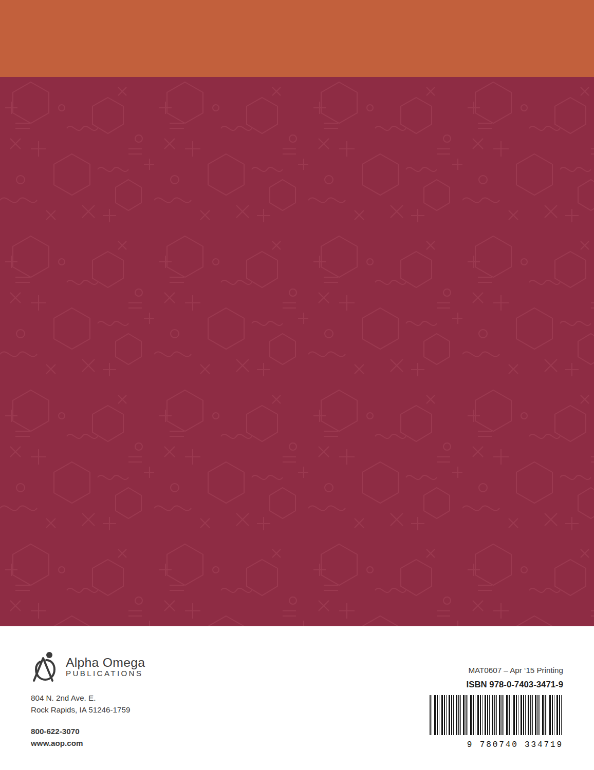Alpha Omega
Publications
804 N. 2nd Ave. E.
Rock Rapids, IA 51246-1759
800-622-3070
www.aop.com
MAT0607 – Apr ‘15 Printing
ISBN 978-0-7403-3471-9
9 780740 334719